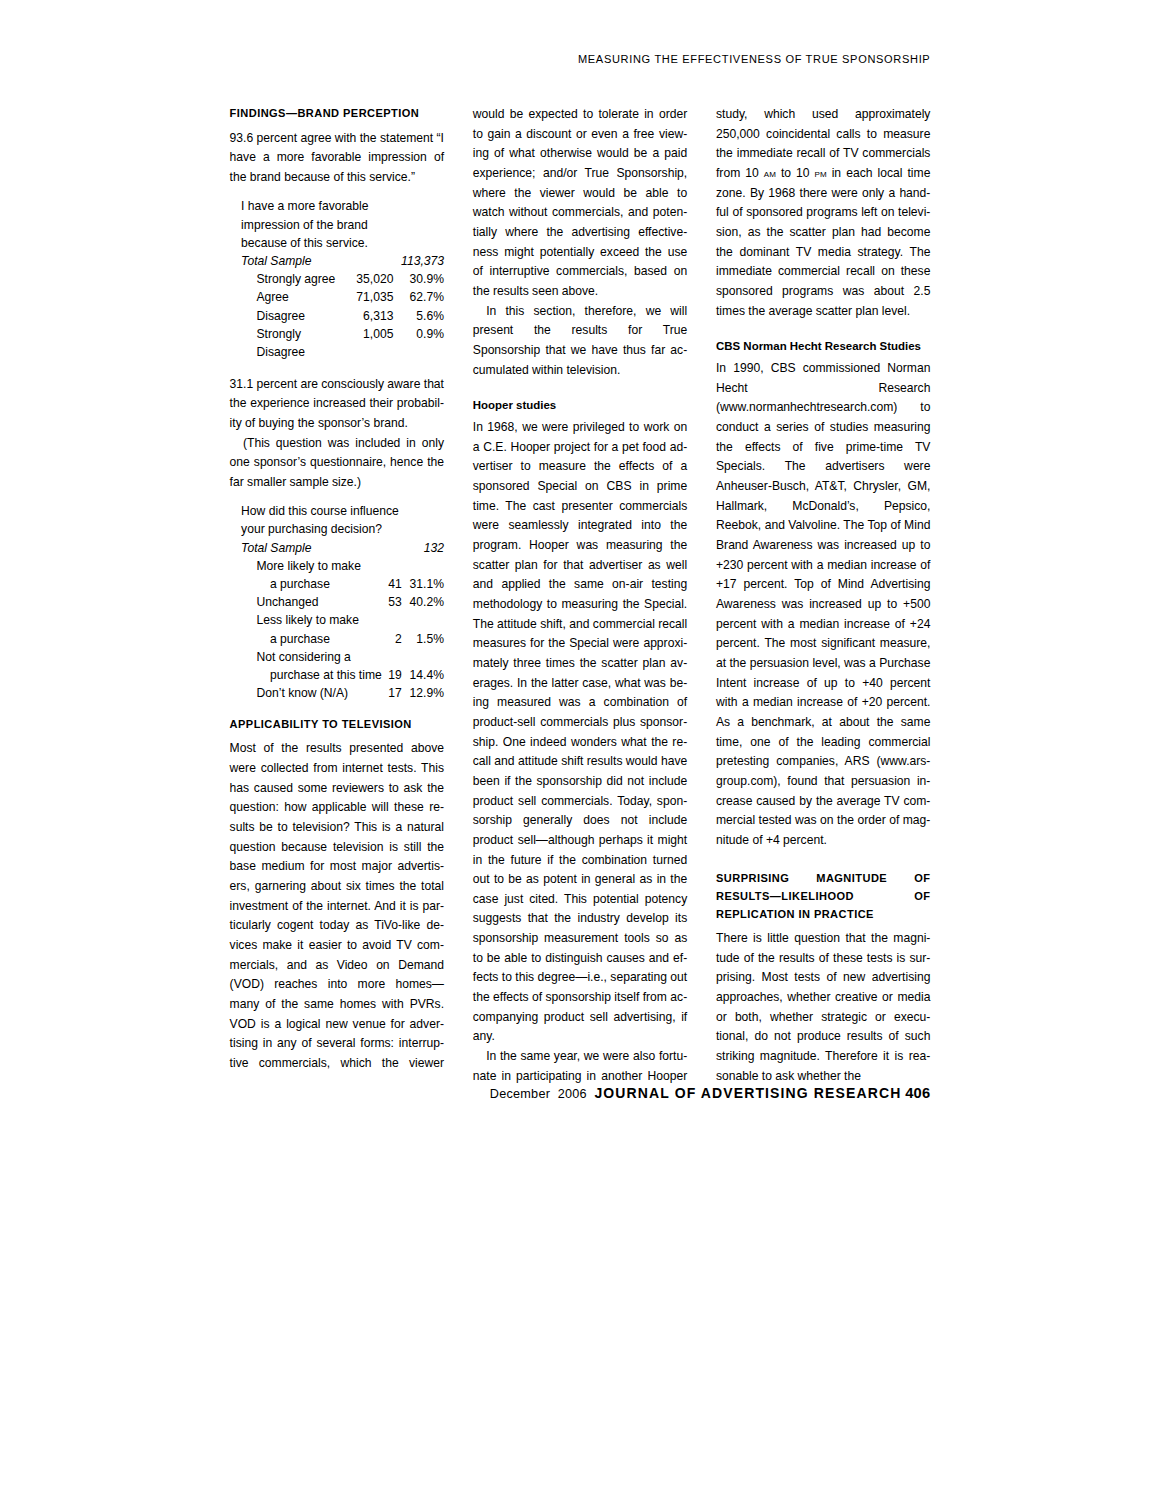MEASURING THE EFFECTIVENESS OF TRUE SPONSORSHIP
FINDINGS—BRAND PERCEPTION
93.6 percent agree with the statement “I have a more favorable impression of the brand because of this service.”
| I have a more favorable |
| impression of the brand |
| because of this service. |
| Total Sample | | 113,373 |
| Strongly agree | 35,020 | 30.9% |
| Agree | 71,035 | 62.7% |
| Disagree | 6,313 | 5.6% |
| Strongly Disagree | 1,005 | 0.9% |
31.1 percent are consciously aware that the experience increased their probability of buying the sponsor’s brand.
(This question was included in only one sponsor’s questionnaire, hence the far smaller sample size.)
| How did this course influence |
| your purchasing decision? |
| Total Sample | | 132 |
| More likely to make | | |
| a purchase | 41 | 31.1% |
| Unchanged | 53 | 40.2% |
| Less likely to make | | |
| a purchase | 2 | 1.5% |
| Not considering a | | |
| purchase at this time | 19 | 14.4% |
| Don’t know (N/A) | 17 | 12.9% |
APPLICABILITY TO TELEVISION
Most of the results presented above were collected from internet tests. This has caused some reviewers to ask the question: how applicable will these results be to television? This is a natural question because television is still the base medium for most major advertisers, garnering about six times the total investment of the internet. And it is particularly cogent today as TiVo-like devices make it easier to avoid TV commercials, and as Video on Demand (VOD) reaches into more homes—many of the same homes with PVRs. VOD is a logical new venue for advertising in any of several forms: interruptive commercials, which the viewer would be expected to tolerate in order to gain a discount or even a free viewing of what otherwise would be a paid experience; and/or True Sponsorship, where the viewer would be able to watch without commercials, and potentially where the advertising effectiveness might potentially exceed the use of interruptive commercials, based on the results seen above.
In this section, therefore, we will present the results for True Sponsorship that we have thus far accumulated within television.
Hooper studies
In 1968, we were privileged to work on a C.E. Hooper project for a pet food advertiser to measure the effects of a sponsored Special on CBS in prime time. The cast presenter commercials were seamlessly integrated into the program. Hooper was measuring the scatter plan for that advertiser as well and applied the same on-air testing methodology to measuring the Special. The attitude shift, and commercial recall measures for the Special were approximately three times the scatter plan averages. In the latter case, what was being measured was a combination of product-sell commercials plus sponsorship. One indeed wonders what the recall and attitude shift results would have been if the sponsorship did not include product sell commercials. Today, sponsorship generally does not include product sell—although perhaps it might in the future if the combination turned out to be as potent in general as in the case just cited. This potential potency suggests that the industry develop its sponsorship measurement tools so as to be able to distinguish causes and effects to this degree—i.e., separating out the effects of sponsorship itself from accompanying product sell advertising, if any.
In the same year, we were also fortunate in participating in another Hooper study, which used approximately 250,000 coincidental calls to measure the immediate recall of TV commercials from 10 am to 10 pm in each local time zone. By 1968 there were only a handful of sponsored programs left on television, as the scatter plan had become the dominant TV media strategy. The immediate commercial recall on these sponsored programs was about 2.5 times the average scatter plan level.
CBS Norman Hecht Research Studies
In 1990, CBS commissioned Norman Hecht Research (www.normanhechtresearch.com) to conduct a series of studies measuring the effects of five prime-time TV Specials. The advertisers were Anheuser-Busch, AT&T, Chrysler, GM, Hallmark, McDonald’s, Pepsico, Reebok, and Valvoline. The Top of Mind Brand Awareness was increased up to +230 percent with a median increase of +17 percent. Top of Mind Advertising Awareness was increased up to +500 percent with a median increase of +24 percent. The most significant measure, at the persuasion level, was a Purchase Intent increase of up to +40 percent with a median increase of +20 percent. As a benchmark, at about the same time, one of the leading commercial pretesting companies, ARS (www.ars-group.com), found that persuasion increase caused by the average TV commercial tested was on the order of magnitude of +4 percent.
SURPRISING MAGNITUDE OF RESULTS—LIKELIHOOD OF REPLICATION IN PRACTICE
There is little question that the magnitude of the results of these tests is surprising. Most tests of new advertising approaches, whether creative or media or both, whether strategic or executional, do not produce results of such striking magnitude. Therefore it is reasonable to ask whether the
December 2006 JOURNAL OF ADVERTISING RESEARCH 406